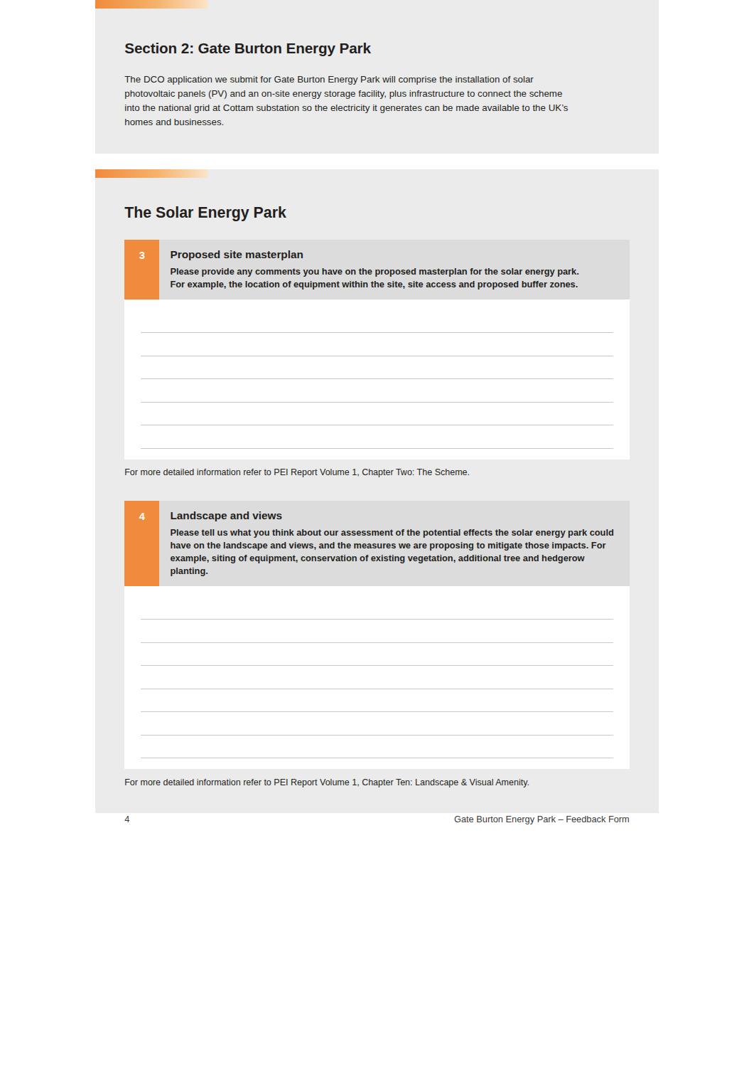Section 2: Gate Burton Energy Park
The DCO application we submit for Gate Burton Energy Park will comprise the installation of solar photovoltaic panels (PV) and an on-site energy storage facility, plus infrastructure to connect the scheme into the national grid at Cottam substation so the electricity it generates can be made available to the UK’s homes and businesses.
The Solar Energy Park
3
Proposed site masterplan
Please provide any comments you have on the proposed masterplan for the solar energy park.
For example, the location of equipment within the site, site access and proposed buffer zones.
For more detailed information refer to PEI Report Volume 1, Chapter Two: The Scheme.
4
Landscape and views
Please tell us what you think about our assessment of the potential effects the solar energy park could have on the landscape and views, and the measures we are proposing to mitigate those impacts. For example, siting of equipment, conservation of existing vegetation, additional tree and hedgerow planting.
For more detailed information refer to PEI Report Volume 1, Chapter Ten: Landscape & Visual Amenity.
4
Gate Burton Energy Park – Feedback Form